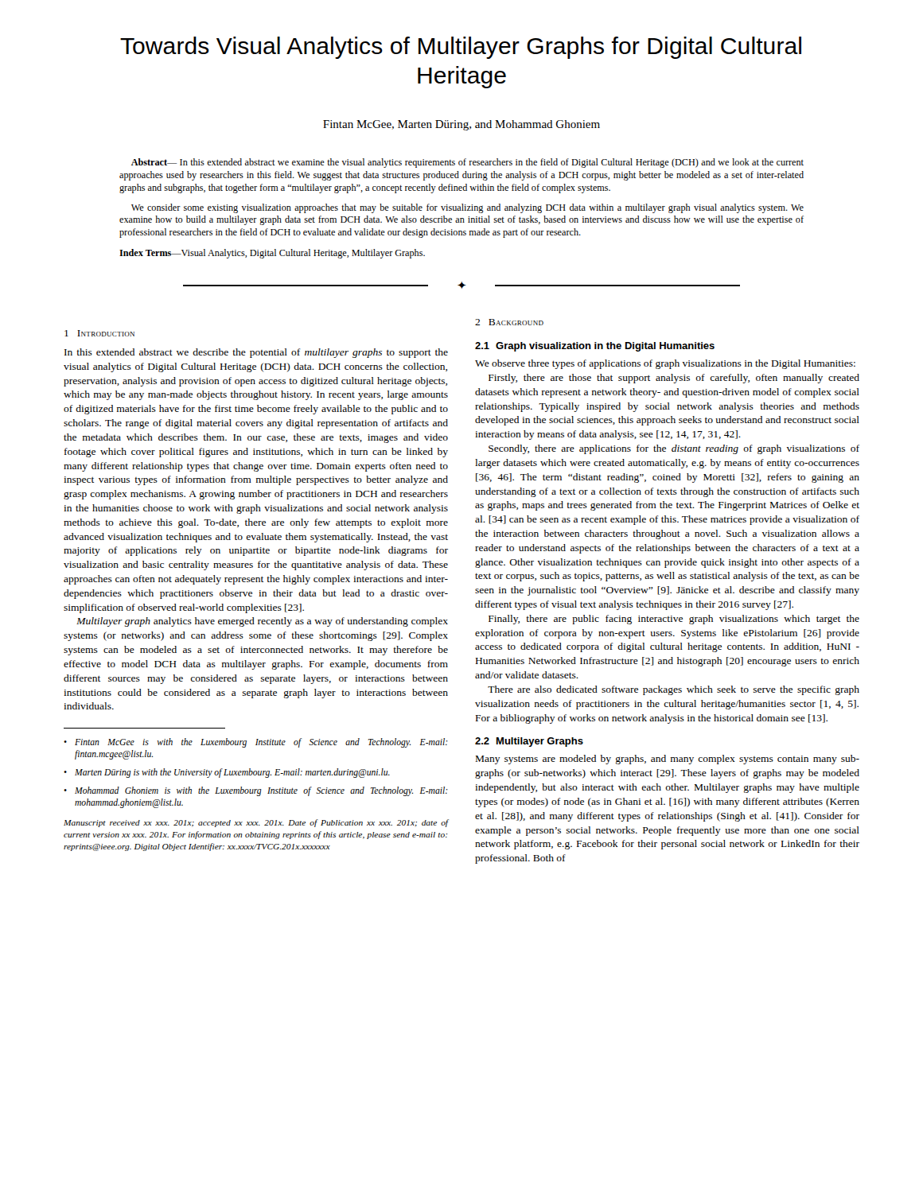Towards Visual Analytics of Multilayer Graphs for Digital Cultural
Heritage
Fintan McGee, Marten Düring, and Mohammad Ghoniem
Abstract— In this extended abstract we examine the visual analytics requirements of researchers in the field of Digital Cultural Heritage (DCH) and we look at the current approaches used by researchers in this field. We suggest that data structures produced during the analysis of a DCH corpus, might better be modeled as a set of inter-related graphs and subgraphs, that together form a “multilayer graph”, a concept recently defined within the field of complex systems.
We consider some existing visualization approaches that may be suitable for visualizing and analyzing DCH data within a multilayer graph visual analytics system. We examine how to build a multilayer graph data set from DCH data. We also describe an initial set of tasks, based on interviews and discuss how we will use the expertise of professional researchers in the field of DCH to evaluate and validate our design decisions made as part of our research.
Index Terms—Visual Analytics, Digital Cultural Heritage, Multilayer Graphs.
✦
1 Introduction
In this extended abstract we describe the potential of multilayer graphs to support the visual analytics of Digital Cultural Heritage (DCH) data. DCH concerns the collection, preservation, analysis and provision of open access to digitized cultural heritage objects, which may be any man-made objects throughout history. In recent years, large amounts of digitized materials have for the first time become freely available to the public and to scholars. The range of digital material covers any digital representation of artifacts and the metadata which describes them. In our case, these are texts, images and video footage which cover political figures and institutions, which in turn can be linked by many different relationship types that change over time. Domain experts often need to inspect various types of information from multiple perspectives to better analyze and grasp complex mechanisms. A growing number of practitioners in DCH and researchers in the humanities choose to work with graph visualizations and social network analysis methods to achieve this goal. To-date, there are only few attempts to exploit more advanced visualization techniques and to evaluate them systematically. Instead, the vast majority of applications rely on unipartite or bipartite node-link diagrams for visualization and basic centrality measures for the quantitative analysis of data. These approaches can often not adequately represent the highly complex interactions and inter-dependencies which practitioners observe in their data but lead to a drastic over-simplification of observed real-world complexities [23].
Multilayer graph analytics have emerged recently as a way of understanding complex systems (or networks) and can address some of these shortcomings [29]. Complex systems can be modeled as a set of interconnected networks. It may therefore be effective to model DCH data as multilayer graphs. For example, documents from different sources may be considered as separate layers, or interactions between institutions could be considered as a separate graph layer to interactions between individuals.
Fintan McGee is with the Luxembourg Institute of Science and Technology. E-mail: fintan.mcgee@list.lu.
Marten Düring is with the University of Luxembourg. E-mail: marten.during@uni.lu.
Mohammad Ghoniem is with the Luxembourg Institute of Science and Technology. E-mail: mohammad.ghoniem@list.lu.
Manuscript received xx xxx. 201x; accepted xx xxx. 201x. Date of Publication xx xxx. 201x; date of current version xx xxx. 201x. For information on obtaining reprints of this article, please send e-mail to: reprints@ieee.org. Digital Object Identifier: xx.xxxx/TVCG.201x.xxxxxxx
2 Background
2.1 Graph visualization in the Digital Humanities
We observe three types of applications of graph visualizations in the Digital Humanities:
Firstly, there are those that support analysis of carefully, often manually created datasets which represent a network theory- and question-driven model of complex social relationships. Typically inspired by social network analysis theories and methods developed in the social sciences, this approach seeks to understand and reconstruct social interaction by means of data analysis, see [12, 14, 17, 31, 42].
Secondly, there are applications for the distant reading of graph visualizations of larger datasets which were created automatically, e.g. by means of entity co-occurrences [36, 46]. The term “distant reading”, coined by Moretti [32], refers to gaining an understanding of a text or a collection of texts through the construction of artifacts such as graphs, maps and trees generated from the text. The Fingerprint Matrices of Oelke et al. [34] can be seen as a recent example of this. These matrices provide a visualization of the interaction between characters throughout a novel. Such a visualization allows a reader to understand aspects of the relationships between the characters of a text at a glance. Other visualization techniques can provide quick insight into other aspects of a text or corpus, such as topics, patterns, as well as statistical analysis of the text, as can be seen in the journalistic tool “Overview” [9]. Jänicke et al. describe and classify many different types of visual text analysis techniques in their 2016 survey [27].
Finally, there are public facing interactive graph visualizations which target the exploration of corpora by non-expert users. Systems like ePistolarium [26] provide access to dedicated corpora of digital cultural heritage contents. In addition, HuNI - Humanities Networked Infrastructure [2] and histograph [20] encourage users to enrich and/or validate datasets.
There are also dedicated software packages which seek to serve the specific graph visualization needs of practitioners in the cultural heritage/humanities sector [1, 4, 5]. For a bibliography of works on network analysis in the historical domain see [13].
2.2 Multilayer Graphs
Many systems are modeled by graphs, and many complex systems contain many sub-graphs (or sub-networks) which interact [29]. These layers of graphs may be modeled independently, but also interact with each other. Multilayer graphs may have multiple types (or modes) of node (as in Ghani et al. [16]) with many different attributes (Kerren et al. [28]), and many different types of relationships (Singh et al. [41]). Consider for example a person’s social networks. People frequently use more than one one social network platform, e.g. Facebook for their personal social network or LinkedIn for their professional. Both of